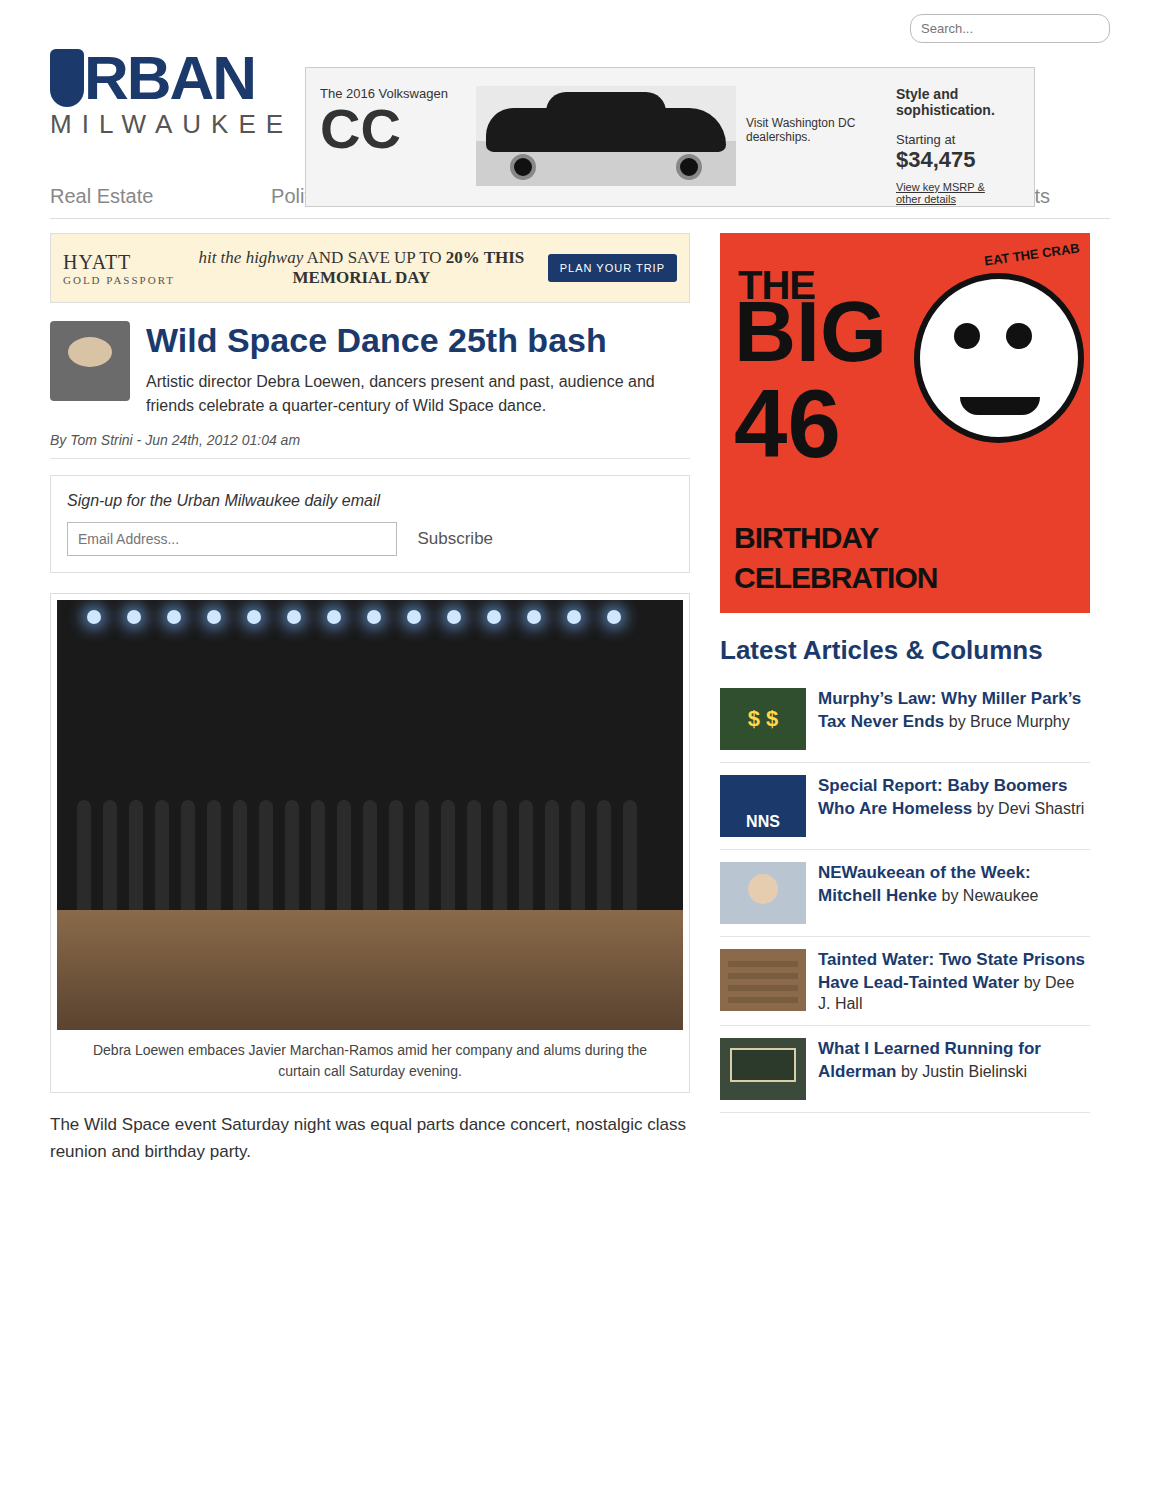RBAN
MILWAUKEE
The 2016 Volkswagen
CC
Visit Washington DC dealerships.
Style and sophistication.
Starting at $34,475
View key MSRP & other details
Real Estate
Politics
Food & Drink
Arts & Entertainment
Events
HYATTGOLD PASSPORT
hit the highway AND SAVE UP TO 20% THIS MEMORIAL DAY
PLAN YOUR TRIP
Wild Space Dance 25th bash
Artistic director Debra Loewen, dancers present and past, audience and friends celebrate a quarter-century of Wild Space dance.
By Tom Strini - Jun 24th, 2012 01:04 am
Sign-up for the Urban Milwaukee daily email
Subscribe
Debra Loewen embaces Javier Marchan-Ramos amid her company and alums during the curtain call Saturday evening.
The Wild Space event Saturday night was equal parts dance concert, nostalgic class reunion and birthday party.
EAT THE CRAB
THE
BIG
46
BIRTHDAY
CELEBRATION
Latest Articles & Columns
Murphy’s Law: Why Miller Park’s Tax Never Ends by Bruce Murphy
Special Report: Baby Boomers Who Are Homeless by Devi Shastri
NEWaukeean of the Week: Mitchell Henke by Newaukee
Tainted Water: Two State Prisons Have Lead-Tainted Water by Dee J. Hall
What I Learned Running for Alderman by Justin Bielinski